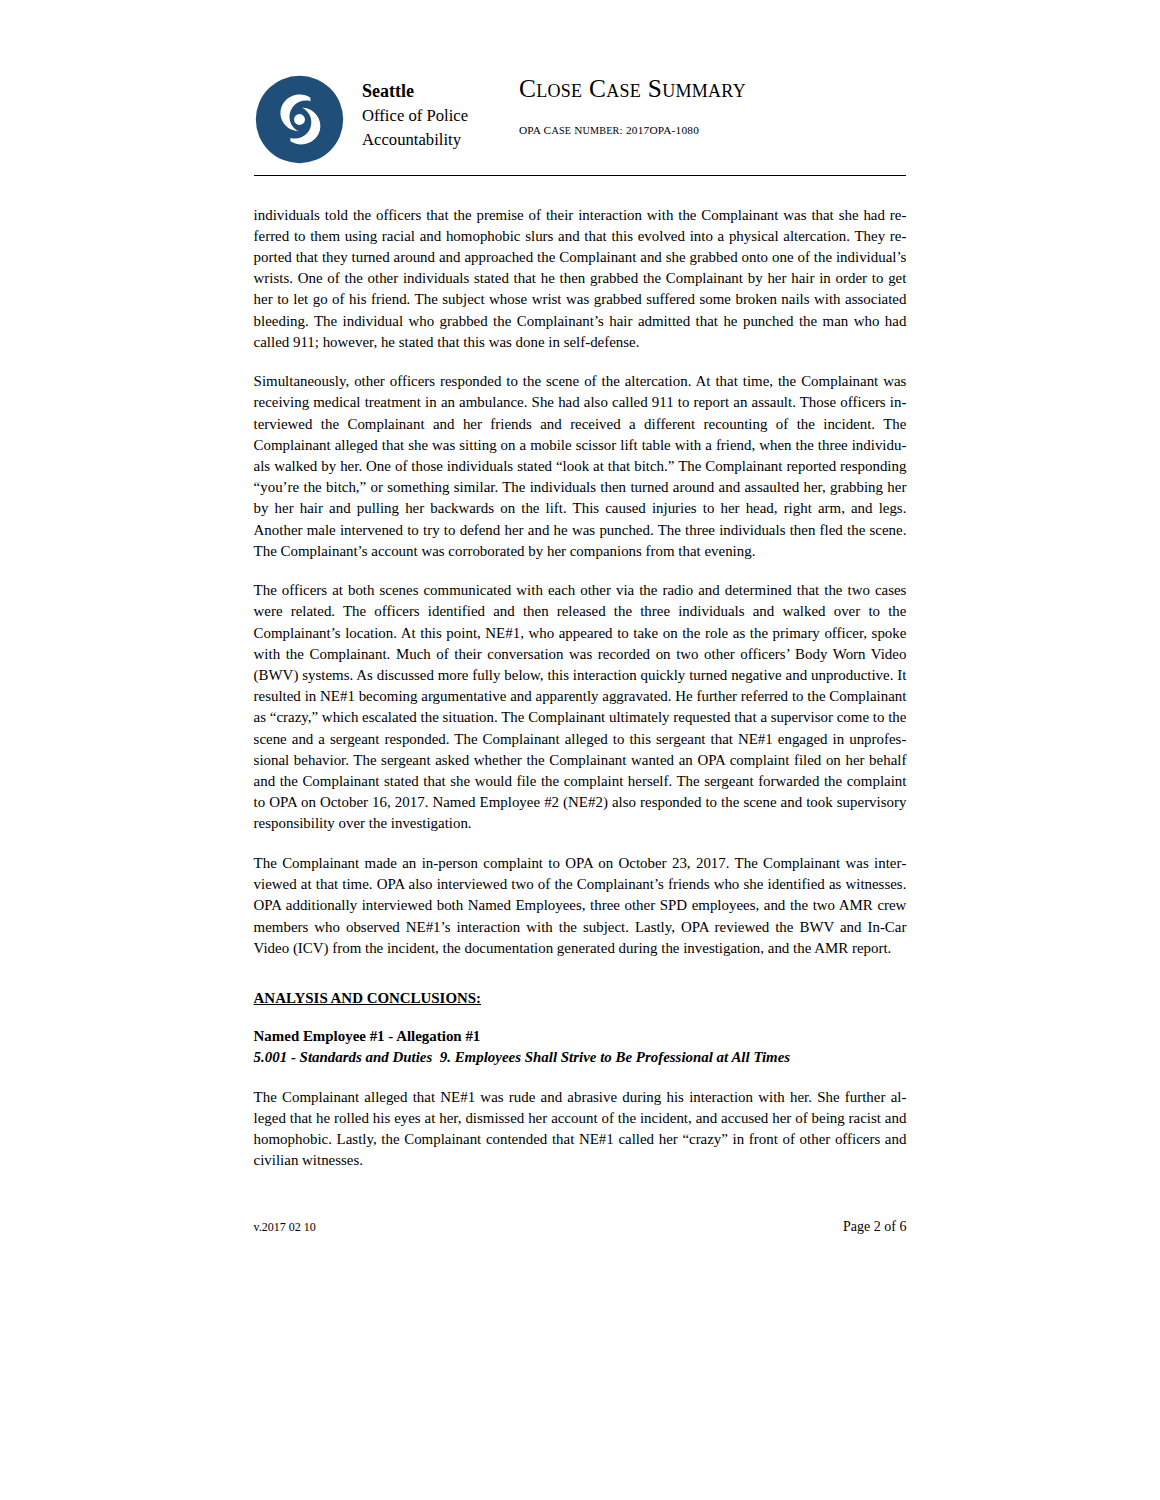Seattle
Office of Police
Accountability
Close Case Summary
OPA CASE NUMBER: 2017OPA-1080
individuals told the officers that the premise of their interaction with the Complainant was that she had referred to them using racial and homophobic slurs and that this evolved into a physical altercation. They reported that they turned around and approached the Complainant and she grabbed onto one of the individual’s wrists. One of the other individuals stated that he then grabbed the Complainant by her hair in order to get her to let go of his friend. The subject whose wrist was grabbed suffered some broken nails with associated bleeding. The individual who grabbed the Complainant’s hair admitted that he punched the man who had called 911; however, he stated that this was done in self-defense.
Simultaneously, other officers responded to the scene of the altercation. At that time, the Complainant was receiving medical treatment in an ambulance. She had also called 911 to report an assault. Those officers interviewed the Complainant and her friends and received a different recounting of the incident. The Complainant alleged that she was sitting on a mobile scissor lift table with a friend, when the three individuals walked by her. One of those individuals stated “look at that bitch.” The Complainant reported responding “you’re the bitch,” or something similar. The individuals then turned around and assaulted her, grabbing her by her hair and pulling her backwards on the lift. This caused injuries to her head, right arm, and legs. Another male intervened to try to defend her and he was punched. The three individuals then fled the scene. The Complainant’s account was corroborated by her companions from that evening.
The officers at both scenes communicated with each other via the radio and determined that the two cases were related. The officers identified and then released the three individuals and walked over to the Complainant’s location. At this point, NE#1, who appeared to take on the role as the primary officer, spoke with the Complainant. Much of their conversation was recorded on two other officers’ Body Worn Video (BWV) systems. As discussed more fully below, this interaction quickly turned negative and unproductive. It resulted in NE#1 becoming argumentative and apparently aggravated. He further referred to the Complainant as “crazy,” which escalated the situation. The Complainant ultimately requested that a supervisor come to the scene and a sergeant responded. The Complainant alleged to this sergeant that NE#1 engaged in unprofessional behavior. The sergeant asked whether the Complainant wanted an OPA complaint filed on her behalf and the Complainant stated that she would file the complaint herself. The sergeant forwarded the complaint to OPA on October 16, 2017. Named Employee #2 (NE#2) also responded to the scene and took supervisory responsibility over the investigation.
The Complainant made an in-person complaint to OPA on October 23, 2017. The Complainant was interviewed at that time. OPA also interviewed two of the Complainant’s friends who she identified as witnesses. OPA additionally interviewed both Named Employees, three other SPD employees, and the two AMR crew members who observed NE#1’s interaction with the subject. Lastly, OPA reviewed the BWV and In-Car Video (ICV) from the incident, the documentation generated during the investigation, and the AMR report.
ANALYSIS AND CONCLUSIONS:
Named Employee #1 - Allegation #1
5.001 - Standards and Duties 9. Employees Shall Strive to Be Professional at All Times
The Complainant alleged that NE#1 was rude and abrasive during his interaction with her. She further alleged that he rolled his eyes at her, dismissed her account of the incident, and accused her of being racist and homophobic. Lastly, the Complainant contended that NE#1 called her “crazy” in front of other officers and civilian witnesses.
v.2017 02 10
Page 2 of 6